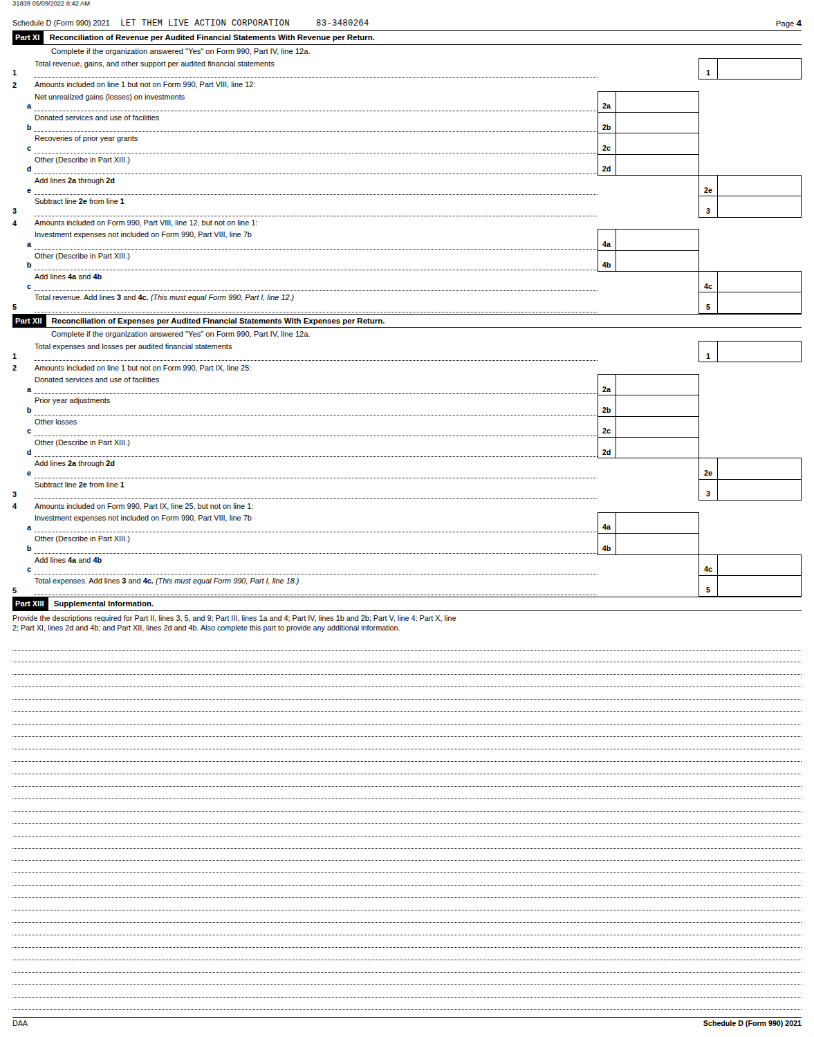31839 05/09/2022 8:42 AM
Schedule D (Form 990) 2021 LET THEM LIVE ACTION CORPORATION 83-3480264
Page 4
Part XI
Reconciliation of Revenue per Audited Financial Statements With Revenue per Return.
Complete if the organization answered "Yes" on Form 990, Part IV, line 12a.
| 1 | | Total revenue, gains, and other support per audited financial statements | | | 1 | |
| 2 | | Amounts included on line 1 but not on Form 990, Part VIII, line 12: |
| | a | Net unrealized gains (losses) on investments | 2a | | | |
| | b | Donated services and use of facilities | 2b | | | |
| | c | Recoveries of prior year grants | 2c | | | |
| | d | Other (Describe in Part XIII.) | 2d | | | |
| | e | Add lines 2a through 2d | | | 2e | |
| 3 | | Subtract line 2e from line 1 | | | 3 | |
| 4 | | Amounts included on Form 990, Part VIII, line 12, but not on line 1: |
| | a | Investment expenses not included on Form 990, Part VIII, line 7b | 4a | | | |
| | b | Other (Describe in Part XIII.) | 4b | | | |
| | c | Add lines 4a and 4b | | | 4c | |
| 5 | | Total revenue. Add lines 3 and 4c. (This must equal Form 990, Part I, line 12.) | | | 5 | |
Part XII
Reconciliation of Expenses per Audited Financial Statements With Expenses per Return.
Complete if the organization answered "Yes" on Form 990, Part IV, line 12a.
| 1 | | Total expenses and losses per audited financial statements | | | 1 | |
| 2 | | Amounts included on line 1 but not on Form 990, Part IX, line 25: |
| | a | Donated services and use of facilities | 2a | | | |
| | b | Prior year adjustments | 2b | | | |
| | c | Other losses | 2c | | | |
| | d | Other (Describe in Part XIII.) | 2d | | | |
| | e | Add lines 2a through 2d | | | 2e | |
| 3 | | Subtract line 2e from line 1 | | | 3 | |
| 4 | | Amounts included on Form 990, Part IX, line 25, but not on line 1: |
| | a | Investment expenses not included on Form 990, Part VIII, line 7b | 4a | | | |
| | b | Other (Describe in Part XIII.) | 4b | | | |
| | c | Add lines 4a and 4b | | | 4c | |
| 5 | | Total expenses. Add lines 3 and 4c. (This must equal Form 990, Part I, line 18.) | | | 5 | |
Part XIII
Supplemental Information.
Provide the descriptions required for Part II, lines 3, 5, and 9; Part III, lines 1a and 4; Part IV, lines 1b and 2b; Part V, line 4; Part X, line
2; Part XI, lines 2d and 4b; and Part XII, lines 2d and 4b. Also complete this part to provide any additional information.
DAA
Schedule D (Form 990) 2021